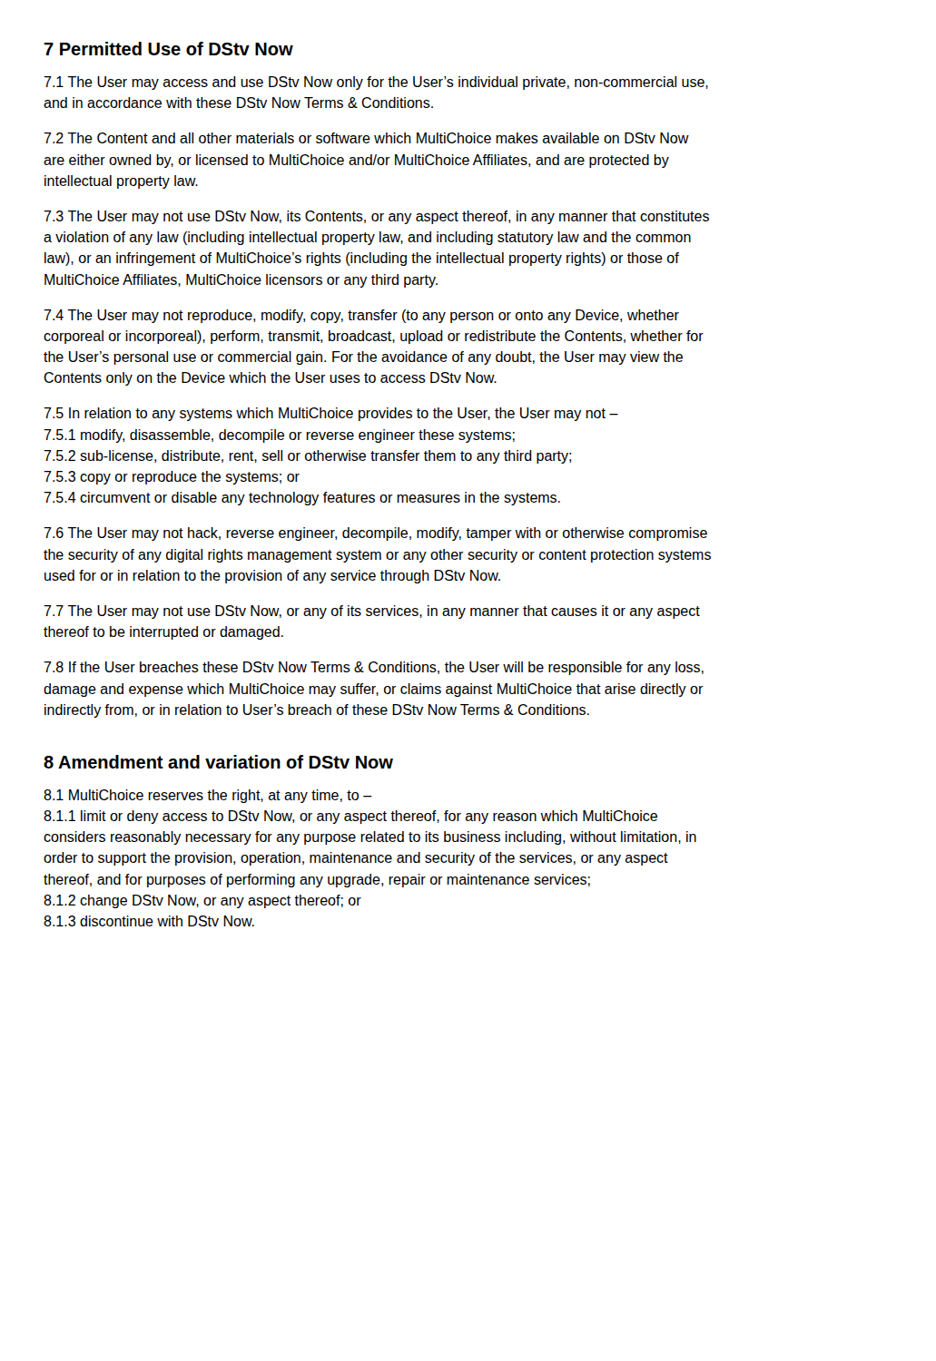7 Permitted Use of DStv Now
7.1 The User may access and use DStv Now only for the User’s individual private, non-commercial use, and in accordance with these DStv Now Terms & Conditions.
7.2 The Content and all other materials or software which MultiChoice makes available on DStv Now are either owned by, or licensed to MultiChoice and/or MultiChoice Affiliates, and are protected by intellectual property law.
7.3 The User may not use DStv Now, its Contents, or any aspect thereof, in any manner that constitutes a violation of any law (including intellectual property law, and including statutory law and the common law), or an infringement of MultiChoice’s rights (including the intellectual property rights) or those of MultiChoice Affiliates, MultiChoice licensors or any third party.
7.4 The User may not reproduce, modify, copy, transfer (to any person or onto any Device, whether corporeal or incorporeal), perform, transmit, broadcast, upload or redistribute the Contents, whether for the User’s personal use or commercial gain. For the avoidance of any doubt, the User may view the Contents only on the Device which the User uses to access DStv Now.
7.5 In relation to any systems which MultiChoice provides to the User, the User may not –
7.5.1 modify, disassemble, decompile or reverse engineer these systems;
7.5.2 sub-license, distribute, rent, sell or otherwise transfer them to any third party;
7.5.3 copy or reproduce the systems; or
7.5.4 circumvent or disable any technology features or measures in the systems.
7.6 The User may not hack, reverse engineer, decompile, modify, tamper with or otherwise compromise the security of any digital rights management system or any other security or content protection systems used for or in relation to the provision of any service through DStv Now.
7.7 The User may not use DStv Now, or any of its services, in any manner that causes it or any aspect thereof to be interrupted or damaged.
7.8 If the User breaches these DStv Now Terms & Conditions, the User will be responsible for any loss, damage and expense which MultiChoice may suffer, or claims against MultiChoice that arise directly or indirectly from, or in relation to User’s breach of these DStv Now Terms & Conditions.
8 Amendment and variation of DStv Now
8.1 MultiChoice reserves the right, at any time, to –
8.1.1 limit or deny access to DStv Now, or any aspect thereof, for any reason which MultiChoice considers reasonably necessary for any purpose related to its business including, without limitation, in order to support the provision, operation, maintenance and security of the services, or any aspect thereof, and for purposes of performing any upgrade, repair or maintenance services;
8.1.2 change DStv Now, or any aspect thereof; or
8.1.3 discontinue with DStv Now.